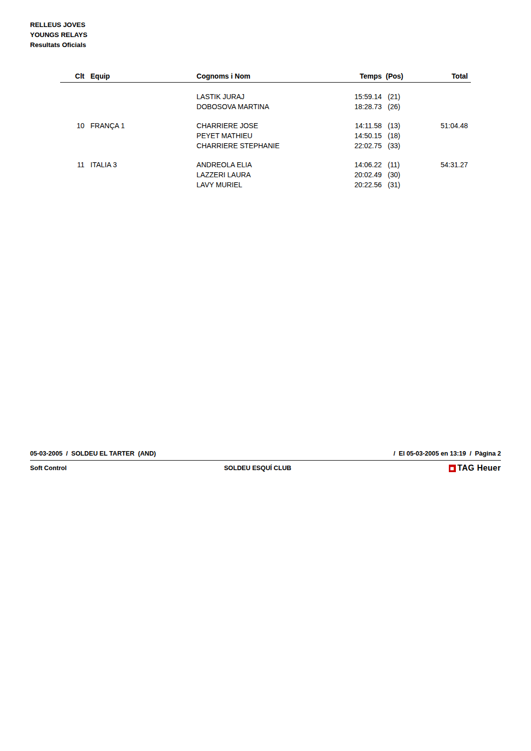RELLEUS JOVES
YOUNGS RELAYS
Resultats Oficials
| Clt | Equip | Cognoms i Nom | Temps | (Pos) | Total |
| --- | --- | --- | --- | --- | --- |
| | | LASTIK JURAJ | 15:59.14 | (21) | |
| | | DOBOSOVA MARTINA | 18:28.73 | (26) | |
| 10 | FRANÇA 1 | CHARRIERE JOSE | 14:11.58 | (13) | 51:04.48 |
| | | PEYET MATHIEU | 14:50.15 | (18) | |
| | | CHARRIERE STEPHANIE | 22:02.75 | (33) | |
| 11 | ITALIA 3 | ANDREOLA ELIA | 14:06.22 | (11) | 54:31.27 |
| | | LAZZERI LAURA | 20:02.49 | (30) | |
| | | LAVY MURIEL | 20:22.56 | (31) | |
05-03-2005 / SOLDEU EL TARTER (AND) / El 05-03-2005 en 13:19 / Pàgina 2
Soft Control SOLDEU ESQUÍ CLUB ■TAG Heuer